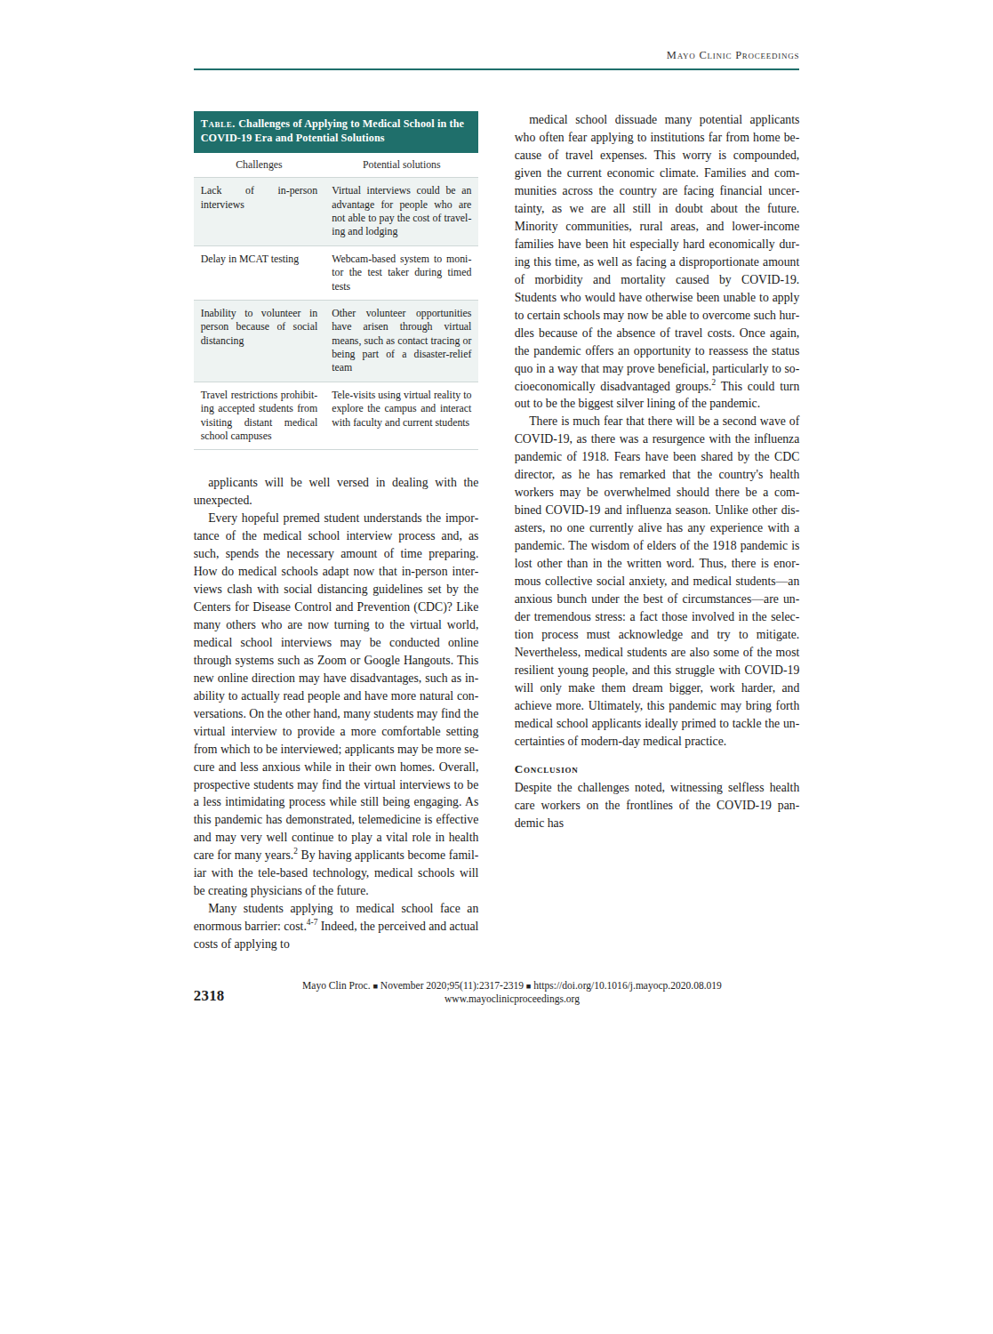Mayo Clinic Proceedings
Table. Challenges of Applying to Medical School in the COVID-19 Era and Potential Solutions
| Challenges | Potential solutions |
| --- | --- |
| Lack of in-person interviews | Virtual interviews could be an advantage for people who are not able to pay the cost of traveling and lodging |
| Delay in MCAT testing | Webcam-based system to monitor the test taker during timed tests |
| Inability to volunteer in person because of social distancing | Other volunteer opportunities have arisen through virtual means, such as contact tracing or being part of a disaster-relief team |
| Travel restrictions prohibiting accepted students from visiting distant medical school campuses | Tele-visits using virtual reality to explore the campus and interact with faculty and current students |
applicants will be well versed in dealing with the unexpected.
Every hopeful premed student understands the importance of the medical school interview process and, as such, spends the necessary amount of time preparing. How do medical schools adapt now that in-person interviews clash with social distancing guidelines set by the Centers for Disease Control and Prevention (CDC)? Like many others who are now turning to the virtual world, medical school interviews may be conducted online through systems such as Zoom or Google Hangouts. This new online direction may have disadvantages, such as inability to actually read people and have more natural conversations. On the other hand, many students may find the virtual interview to provide a more comfortable setting from which to be interviewed; applicants may be more secure and less anxious while in their own homes. Overall, prospective students may find the virtual interviews to be a less intimidating process while still being engaging. As this pandemic has demonstrated, telemedicine is effective and may very well continue to play a vital role in health care for many years.2 By having applicants become familiar with the tele-based technology, medical schools will be creating physicians of the future.
Many students applying to medical school face an enormous barrier: cost.4-7 Indeed, the perceived and actual costs of applying to
medical school dissuade many potential applicants who often fear applying to institutions far from home because of travel expenses. This worry is compounded, given the current economic climate. Families and communities across the country are facing financial uncertainty, as we are all still in doubt about the future. Minority communities, rural areas, and lower-income families have been hit especially hard economically during this time, as well as facing a disproportionate amount of morbidity and mortality caused by COVID-19. Students who would have otherwise been unable to apply to certain schools may now be able to overcome such hurdles because of the absence of travel costs. Once again, the pandemic offers an opportunity to reassess the status quo in a way that may prove beneficial, particularly to socioeconomically disadvantaged groups.2 This could turn out to be the biggest silver lining of the pandemic.
There is much fear that there will be a second wave of COVID-19, as there was a resurgence with the influenza pandemic of 1918. Fears have been shared by the CDC director, as he has remarked that the country's health workers may be overwhelmed should there be a combined COVID-19 and influenza season. Unlike other disasters, no one currently alive has any experience with a pandemic. The wisdom of elders of the 1918 pandemic is lost other than in the written word. Thus, there is enormous collective social anxiety, and medical students—an anxious bunch under the best of circumstances—are under tremendous stress: a fact those involved in the selection process must acknowledge and try to mitigate. Nevertheless, medical students are also some of the most resilient young people, and this struggle with COVID-19 will only make them dream bigger, work harder, and achieve more. Ultimately, this pandemic may bring forth medical school applicants ideally primed to tackle the uncertainties of modern-day medical practice.
Conclusion
Despite the challenges noted, witnessing selfless health care workers on the frontlines of the COVID-19 pandemic has
2318
Mayo Clin Proc. ■ November 2020;95(11):2317-2319 ■ https://doi.org/10.1016/j.mayocp.2020.08.019 www.mayoclinicproceedings.org